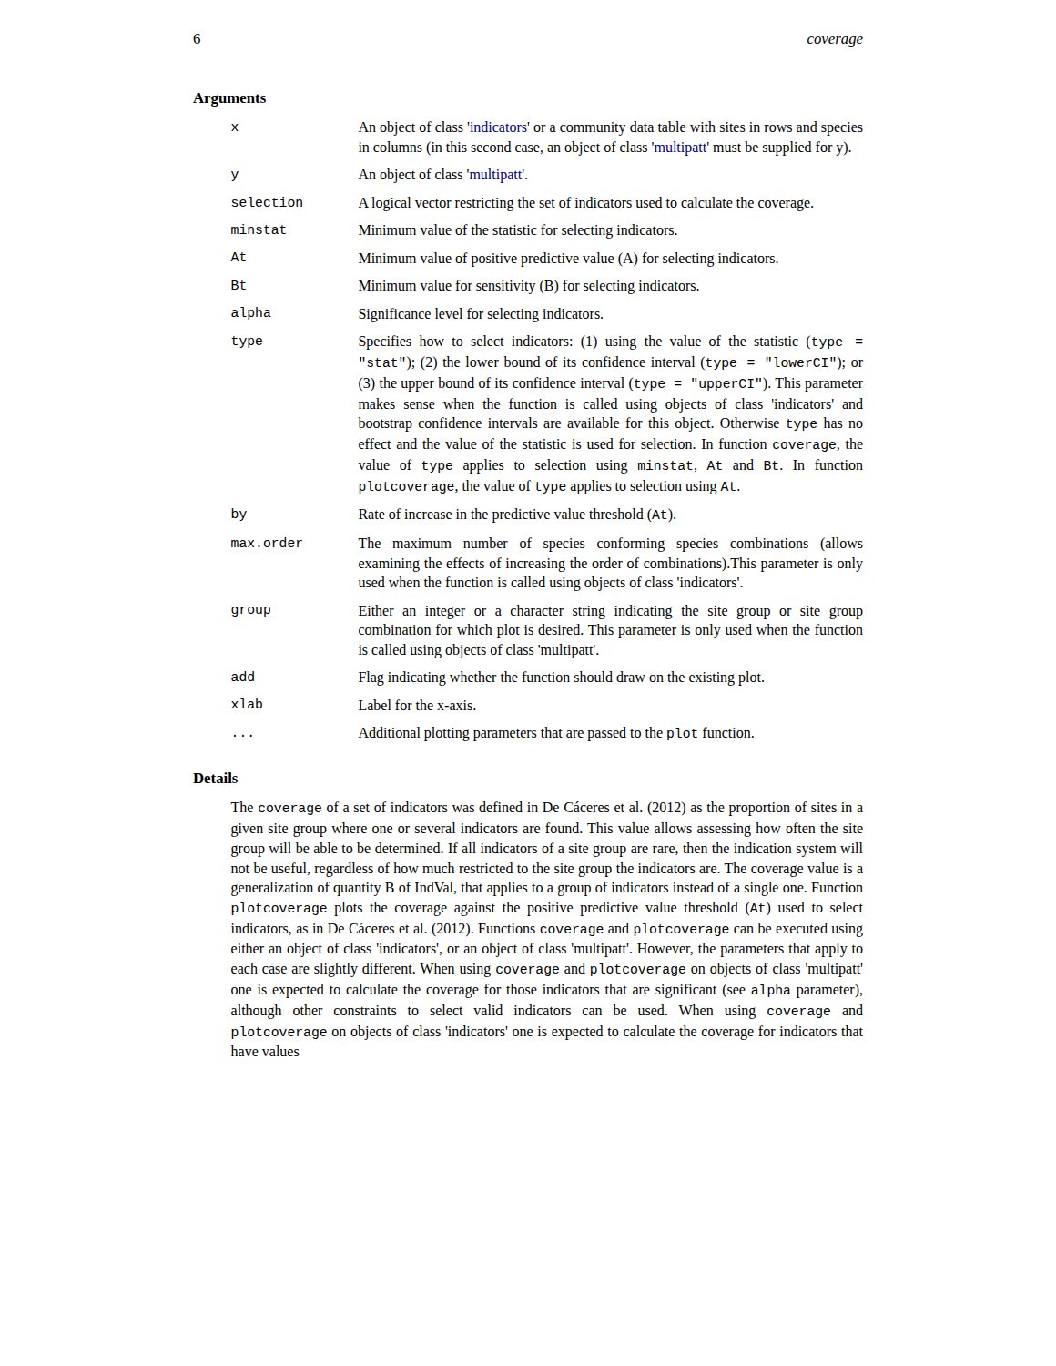6 coverage
Arguments
x
An object of class 'indicators' or a community data table with sites in rows and species in columns (in this second case, an object of class 'multipatt' must be supplied for y).
y
An object of class 'multipatt'.
selection
A logical vector restricting the set of indicators used to calculate the coverage.
minstat
Minimum value of the statistic for selecting indicators.
At
Minimum value of positive predictive value (A) for selecting indicators.
Bt
Minimum value for sensitivity (B) for selecting indicators.
alpha
Significance level for selecting indicators.
type
Specifies how to select indicators: (1) using the value of the statistic (type = "stat"); (2) the lower bound of its confidence interval (type = "lowerCI"); or (3) the upper bound of its confidence interval (type = "upperCI"). This parameter makes sense when the function is called using objects of class 'indicators' and bootstrap confidence intervals are available for this object. Otherwise type has no effect and the value of the statistic is used for selection. In function coverage, the value of type applies to selection using minstat, At and Bt. In function plotcoverage, the value of type applies to selection using At.
by
Rate of increase in the predictive value threshold (At).
max.order
The maximum number of species conforming species combinations (allows examining the effects of increasing the order of combinations).This parameter is only used when the function is called using objects of class 'indicators'.
group
Either an integer or a character string indicating the site group or site group combination for which plot is desired. This parameter is only used when the function is called using objects of class 'multipatt'.
add
Flag indicating whether the function should draw on the existing plot.
xlab
Label for the x-axis.
...
Additional plotting parameters that are passed to the plot function.
Details
The coverage of a set of indicators was defined in De Cáceres et al. (2012) as the proportion of sites in a given site group where one or several indicators are found. This value allows assessing how often the site group will be able to be determined. If all indicators of a site group are rare, then the indication system will not be useful, regardless of how much restricted to the site group the indicators are. The coverage value is a generalization of quantity B of IndVal, that applies to a group of indicators instead of a single one. Function plotcoverage plots the coverage against the positive predictive value threshold (At) used to select indicators, as in De Cáceres et al. (2012). Functions coverage and plotcoverage can be executed using either an object of class 'indicators', or an object of class 'multipatt'. However, the parameters that apply to each case are slightly different. When using coverage and plotcoverage on objects of class 'multipatt' one is expected to calculate the coverage for those indicators that are significant (see alpha parameter), although other constraints to select valid indicators can be used. When using coverage and plotcoverage on objects of class 'indicators' one is expected to calculate the coverage for indicators that have values